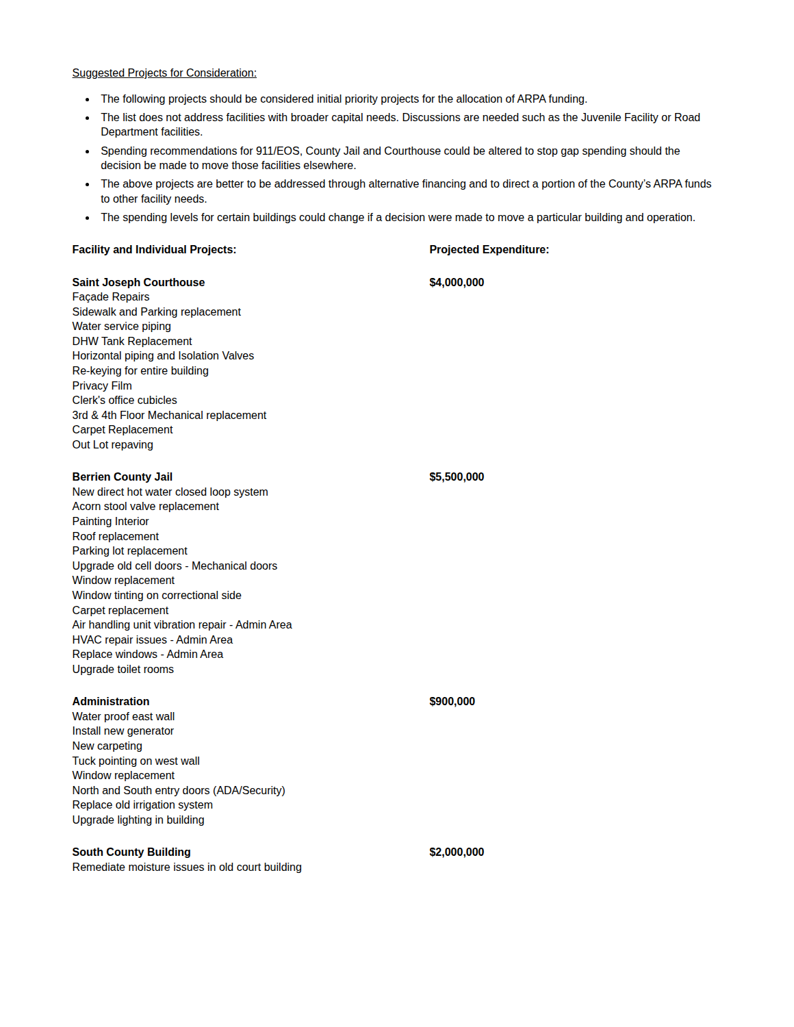Suggested Projects for Consideration:
The following projects should be considered initial priority projects for the allocation of ARPA funding.
The list does not address facilities with broader capital needs. Discussions are needed such as the Juvenile Facility or Road Department facilities.
Spending recommendations for 911/EOS, County Jail and Courthouse could be altered to stop gap spending should the decision be made to move those facilities elsewhere.
The above projects are better to be addressed through alternative financing and to direct a portion of the County’s ARPA funds to other facility needs.
The spending levels for certain buildings could change if a decision were made to move a particular building and operation.
Facility and Individual Projects:
Projected Expenditure:
Saint Joseph Courthouse
$4,000,000
Façade Repairs
Sidewalk and Parking replacement
Water service piping
DHW Tank Replacement
Horizontal piping and Isolation Valves
Re-keying for entire building
Privacy Film
Clerk's office cubicles
3rd & 4th Floor Mechanical replacement
Carpet Replacement
Out Lot repaving
Berrien County Jail
$5,500,000
New direct hot water closed loop system
Acorn stool valve replacement
Painting Interior
Roof replacement
Parking lot replacement
Upgrade old cell doors - Mechanical doors
Window replacement
Window tinting on correctional side
Carpet replacement
Air handling unit vibration repair - Admin Area
HVAC repair issues - Admin Area
Replace windows - Admin Area
Upgrade toilet rooms
Administration
$900,000
Water proof east wall
Install new generator
New carpeting
Tuck pointing on west wall
Window replacement
North and South entry doors (ADA/Security)
Replace old irrigation system
Upgrade lighting in building
South County Building
$2,000,000
Remediate moisture issues in old court building